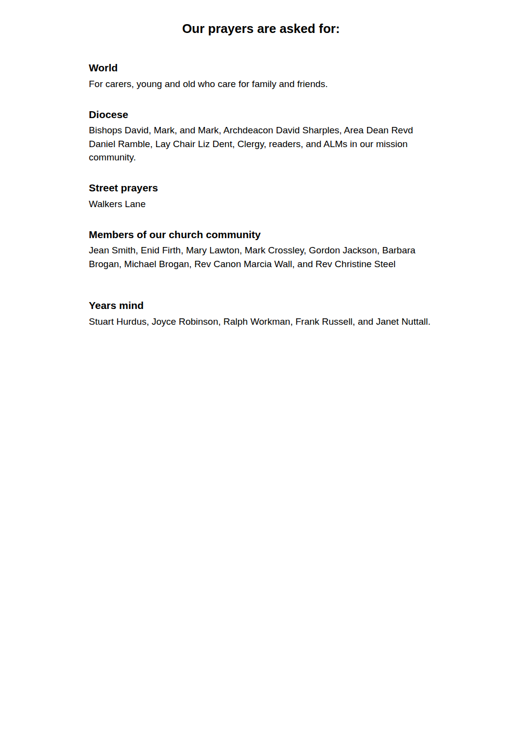Our prayers are asked for:
World
For carers, young and old who care for family and friends.
Diocese
Bishops David, Mark, and Mark, Archdeacon David Sharples, Area Dean Revd Daniel Ramble, Lay Chair Liz Dent, Clergy, readers, and ALMs in our mission community.
Street prayers
Walkers Lane
Members of our church community
Jean Smith, Enid Firth, Mary Lawton, Mark Crossley, Gordon Jackson, Barbara Brogan, Michael Brogan, Rev Canon Marcia Wall, and Rev Christine Steel
Years mind
Stuart Hurdus, Joyce Robinson, Ralph Workman, Frank Russell, and Janet Nuttall.